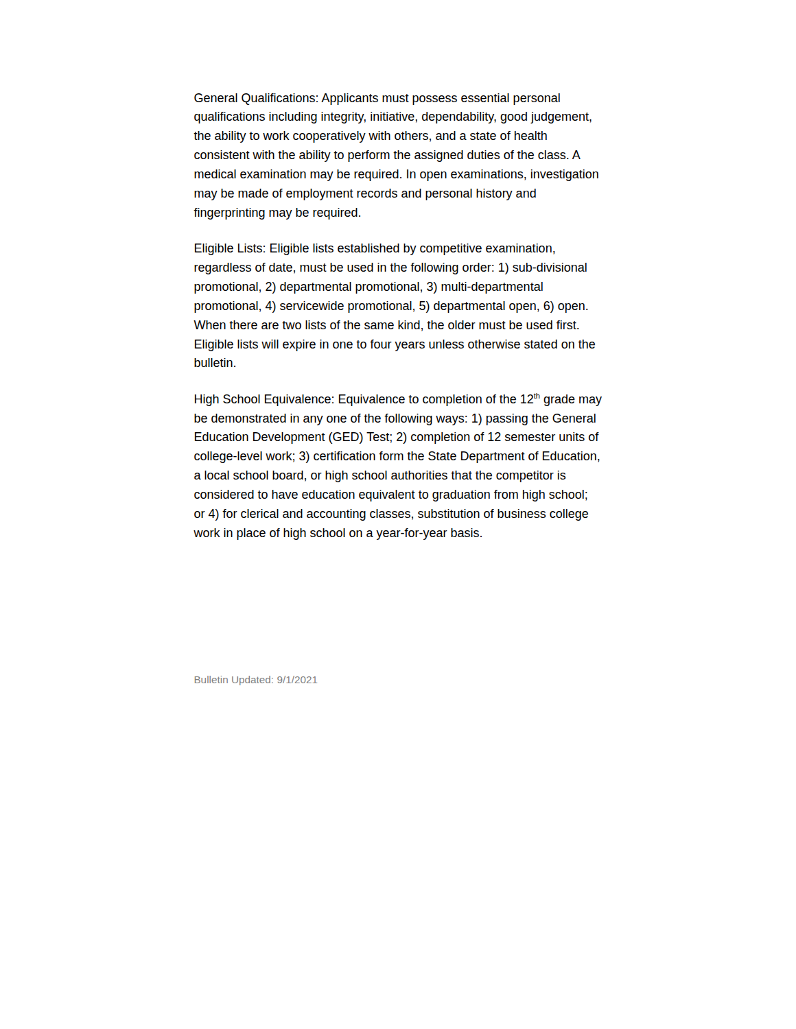General Qualifications: Applicants must possess essential personal qualifications including integrity, initiative, dependability, good judgement, the ability to work cooperatively with others, and a state of health consistent with the ability to perform the assigned duties of the class. A medical examination may be required. In open examinations, investigation may be made of employment records and personal history and fingerprinting may be required.
Eligible Lists: Eligible lists established by competitive examination, regardless of date, must be used in the following order: 1) sub-divisional promotional, 2) departmental promotional, 3) multi-departmental promotional, 4) servicewide promotional, 5) departmental open, 6) open. When there are two lists of the same kind, the older must be used first. Eligible lists will expire in one to four years unless otherwise stated on the bulletin.
High School Equivalence: Equivalence to completion of the 12th grade may be demonstrated in any one of the following ways: 1) passing the General Education Development (GED) Test; 2) completion of 12 semester units of college-level work; 3) certification form the State Department of Education, a local school board, or high school authorities that the competitor is considered to have education equivalent to graduation from high school; or 4) for clerical and accounting classes, substitution of business college work in place of high school on a year-for-year basis.
Bulletin Updated: 9/1/2021